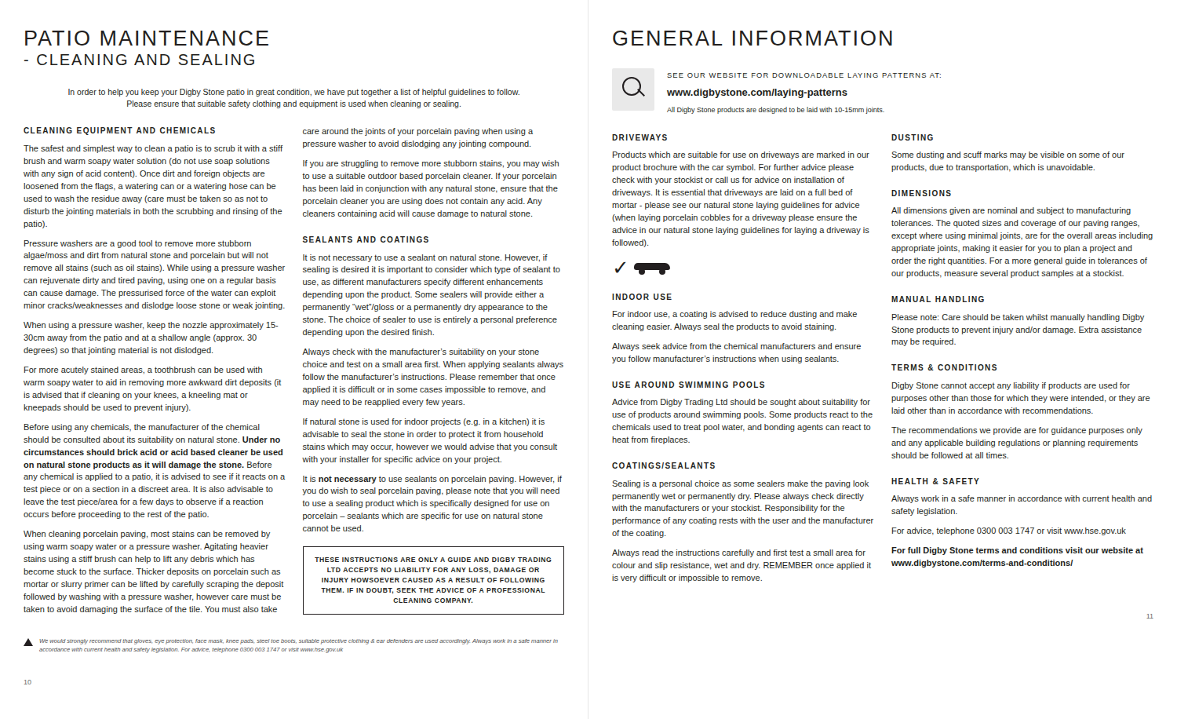Patio Maintenance - Cleaning and Sealing
In order to help you keep your Digby Stone patio in great condition, we have put together a list of helpful guidelines to follow.
Please ensure that suitable safety clothing and equipment is used when cleaning or sealing.
Cleaning Equipment and Chemicals
The safest and simplest way to clean a patio is to scrub it with a stiff brush and warm soapy water solution (do not use soap solutions with any sign of acid content). Once dirt and foreign objects are loosened from the flags, a watering can or a watering hose can be used to wash the residue away (care must be taken so as not to disturb the jointing materials in both the scrubbing and rinsing of the patio).
Pressure washers are a good tool to remove more stubborn algae/moss and dirt from natural stone and porcelain but will not remove all stains (such as oil stains). While using a pressure washer can rejuvenate dirty and tired paving, using one on a regular basis can cause damage. The pressurised force of the water can exploit minor cracks/weaknesses and dislodge loose stone or weak jointing.
When using a pressure washer, keep the nozzle approximately 15-30cm away from the patio and at a shallow angle (approx. 30 degrees) so that jointing material is not dislodged.
For more acutely stained areas, a toothbrush can be used with warm soapy water to aid in removing more awkward dirt deposits (it is advised that if cleaning on your knees, a kneeling mat or kneepads should be used to prevent injury).
Before using any chemicals, the manufacturer of the chemical should be consulted about its suitability on natural stone. Under no circumstances should brick acid or acid based cleaner be used on natural stone products as it will damage the stone. Before any chemical is applied to a patio, it is advised to see if it reacts on a test piece or on a section in a discreet area. It is also advisable to leave the test piece/area for a few days to observe if a reaction occurs before proceeding to the rest of the patio.
When cleaning porcelain paving, most stains can be removed by using warm soapy water or a pressure washer. Agitating heavier stains using a stiff brush can help to lift any debris which has become stuck to the surface. Thicker deposits on porcelain such as mortar or slurry primer can be lifted by carefully scraping the deposit followed by washing with a pressure washer, however care must be taken to avoid damaging the surface of the tile. You must also take care around the joints of your porcelain paving when using a pressure washer to avoid dislodging any jointing compound.
If you are struggling to remove more stubborn stains, you may wish to use a suitable outdoor based porcelain cleaner. If your porcelain has been laid in conjunction with any natural stone, ensure that the porcelain cleaner you are using does not contain any acid. Any cleaners containing acid will cause damage to natural stone.
Sealants and Coatings
It is not necessary to use a sealant on natural stone. However, if sealing is desired it is important to consider which type of sealant to use, as different manufacturers specify different enhancements depending upon the product. Some sealers will provide either a permanently “wet”/gloss or a permanently dry appearance to the stone. The choice of sealer to use is entirely a personal preference depending upon the desired finish.
Always check with the manufacturer’s suitability on your stone choice and test on a small area first. When applying sealants always follow the manufacturer’s instructions. Please remember that once applied it is difficult or in some cases impossible to remove, and may need to be reapplied every few years.
If natural stone is used for indoor projects (e.g. in a kitchen) it is advisable to seal the stone in order to protect it from household stains which may occur, however we would advise that you consult with your installer for specific advice on your project.
It is not necessary to use sealants on porcelain paving. However, if you do wish to seal porcelain paving, please note that you will need to use a sealing product which is specifically designed for use on porcelain – sealants which are specific for use on natural stone cannot be used.
These instructions are only a guide and Digby Trading Ltd accepts no liability for any loss, damage or injury howsoever caused as a result of following them. If in doubt, seek the advice of a professional cleaning company.
We would strongly recommend that gloves, eye protection, face mask, knee pads, steel toe boots, suitable protective clothing & ear defenders are used accordingly. Always work in a safe manner in accordance with current health and safety legislation. For advice, telephone 0300 003 1747 or visit www.hse.gov.uk
10
General Information
See our website for downloadable laying patterns at:
www.digbystone.com/laying-patterns
All Digby Stone products are designed to be laid with 10-15mm joints.
Driveways
Products which are suitable for use on driveways are marked in our product brochure with the car symbol. For further advice please check with your stockist or call us for advice on installation of driveways. It is essential that driveways are laid on a full bed of mortar - please see our natural stone laying guidelines for advice (when laying porcelain cobbles for a driveway please ensure the advice in our natural stone laying guidelines for laying a driveway is followed).
✓
Indoor Use
For indoor use, a coating is advised to reduce dusting and make cleaning easier. Always seal the products to avoid staining.
Always seek advice from the chemical manufacturers and ensure you follow manufacturer’s instructions when using sealants.
Use Around Swimming Pools
Advice from Digby Trading Ltd should be sought about suitability for use of products around swimming pools. Some products react to the chemicals used to treat pool water, and bonding agents can react to heat from fireplaces.
Coatings/Sealants
Sealing is a personal choice as some sealers make the paving look permanently wet or permanently dry. Please always check directly with the manufacturers or your stockist. Responsibility for the performance of any coating rests with the user and the manufacturer of the coating.
Always read the instructions carefully and first test a small area for colour and slip resistance, wet and dry. REMEMBER once applied it is very difficult or impossible to remove.
Dusting
Some dusting and scuff marks may be visible on some of our products, due to transportation, which is unavoidable.
Dimensions
All dimensions given are nominal and subject to manufacturing tolerances. The quoted sizes and coverage of our paving ranges, except where using minimal joints, are for the overall areas including appropriate joints, making it easier for you to plan a project and order the right quantities. For a more general guide in tolerances of our products, measure several product samples at a stockist.
Manual Handling
Please note: Care should be taken whilst manually handling Digby Stone products to prevent injury and/or damage. Extra assistance may be required.
Terms & Conditions
Digby Stone cannot accept any liability if products are used for purposes other than those for which they were intended, or they are laid other than in accordance with recommendations.
The recommendations we provide are for guidance purposes only and any applicable building regulations or planning requirements should be followed at all times.
Health & Safety
Always work in a safe manner in accordance with current health and safety legislation.
For advice, telephone 0300 003 1747 or visit www.hse.gov.uk
For full Digby Stone terms and conditions visit our website at www.digbystone.com/terms-and-conditions/
11